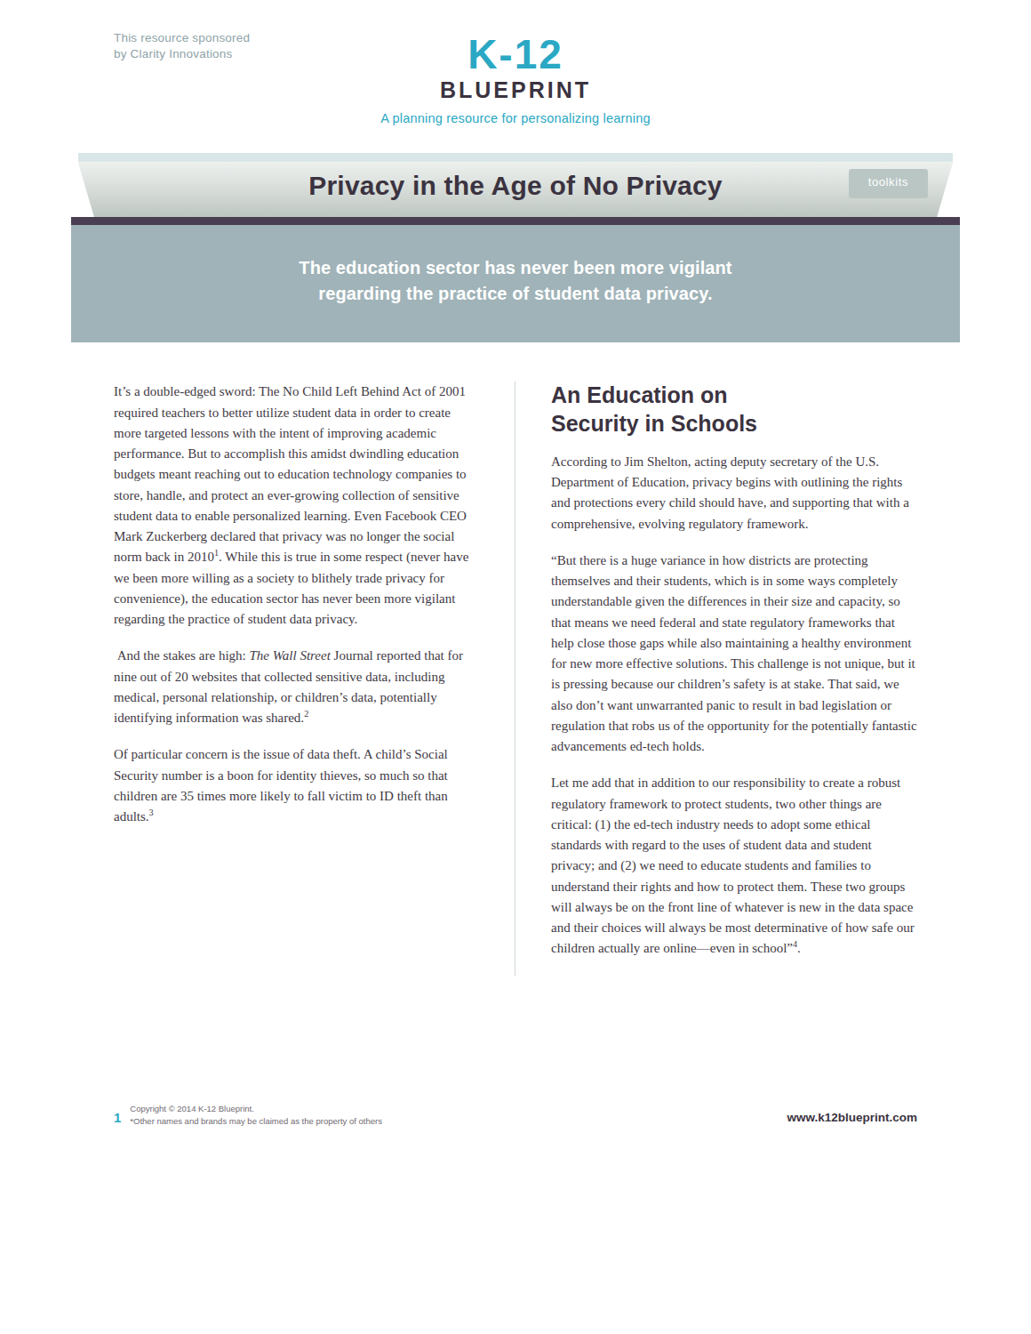This resource sponsored
by Clarity Innovations
K-12
BLUEPRINT
A planning resource for personalizing learning
Privacy in the Age of No Privacy
toolkits
The education sector has never been more vigilant
regarding the practice of student data privacy.
It’s a double-edged sword: The No Child Left Behind Act of 2001 required teachers to better utilize student data in order to create more targeted lessons with the intent of improving academic performance. But to accomplish this amidst dwindling education budgets meant reaching out to education technology companies to store, handle, and protect an ever-growing collection of sensitive student data to enable personalized learning. Even Facebook CEO Mark Zuckerberg declared that privacy was no longer the social norm back in 20101. While this is true in some respect (never have we been more willing as a society to blithely trade privacy for convenience), the education sector has never been more vigilant regarding the practice of student data privacy.
And the stakes are high: The Wall Street Journal reported that for nine out of 20 websites that collected sensitive data, including medical, personal relationship, or children’s data, potentially identifying information was shared.2
Of particular concern is the issue of data theft. A child’s Social Security number is a boon for identity thieves, so much so that children are 35 times more likely to fall victim to ID theft than adults.3
An Education on
Security in Schools
According to Jim Shelton, acting deputy secretary of the U.S. Department of Education, privacy begins with outlining the rights and protections every child should have, and supporting that with a comprehensive, evolving regulatory framework.
“But there is a huge variance in how districts are protecting themselves and their students, which is in some ways completely understandable given the differences in their size and capacity, so that means we need federal and state regulatory frameworks that help close those gaps while also maintaining a healthy environment for new more effective solutions. This challenge is not unique, but it is pressing because our children’s safety is at stake. That said, we also don’t want unwarranted panic to result in bad legislation or regulation that robs us of the opportunity for the potentially fantastic advancements ed-tech holds.
Let me add that in addition to our responsibility to create a robust regulatory framework to protect students, two other things are critical: (1) the ed-tech industry needs to adopt some ethical standards with regard to the uses of student data and student privacy; and (2) we need to educate students and families to understand their rights and how to protect them. These two groups will always be on the front line of whatever is new in the data space and their choices will always be most determinative of how safe our children actually are online—even in school”4.
1
Copyright © 2014 K-12 Blueprint.
*Other names and brands may be claimed as the property of others
www.k12blueprint.com